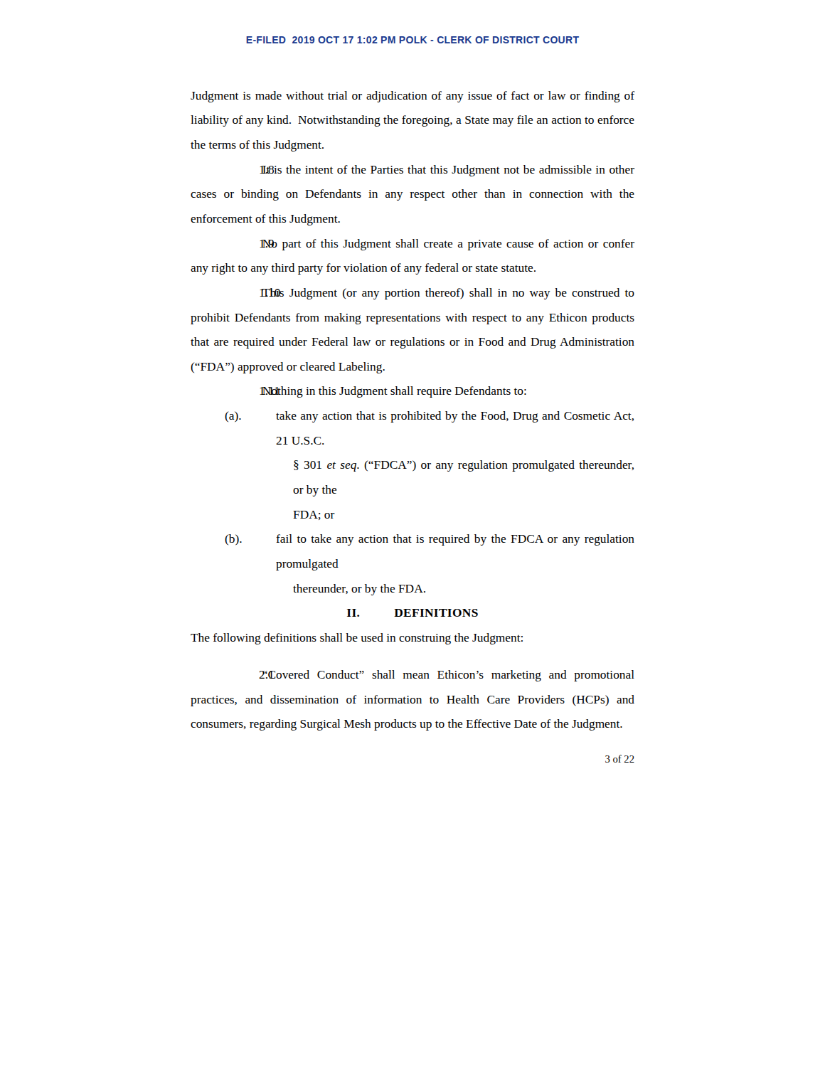E-FILED 2019 OCT 17 1:02 PM POLK - CLERK OF DISTRICT COURT
Judgment is made without trial or adjudication of any issue of fact or law or finding of liability of any kind. Notwithstanding the foregoing, a State may file an action to enforce the terms of this Judgment.
1.8 It is the intent of the Parties that this Judgment not be admissible in other cases or binding on Defendants in any respect other than in connection with the enforcement of this Judgment.
1.9 No part of this Judgment shall create a private cause of action or confer any right to any third party for violation of any federal or state statute.
1.10 This Judgment (or any portion thereof) shall in no way be construed to prohibit Defendants from making representations with respect to any Ethicon products that are required under Federal law or regulations or in Food and Drug Administration (“FDA”) approved or cleared Labeling.
1.11 Nothing in this Judgment shall require Defendants to:
(a).
take any action that is prohibited by the Food, Drug and Cosmetic Act, 21 U.S.C.§ 301 et seq. (“FDCA”) or any regulation promulgated thereunder, or by the FDA; or
(b).
fail to take any action that is required by the FDCA or any regulation promulgatedthereunder, or by the FDA.
II. DEFINITIONS
The following definitions shall be used in construing the Judgment:
2.1“Covered Conduct” shall mean Ethicon’s marketing and promotional practices, and dissemination of information to Health Care Providers (HCPs) and consumers, regarding Surgical Mesh products up to the Effective Date of the Judgment.
3 of 22